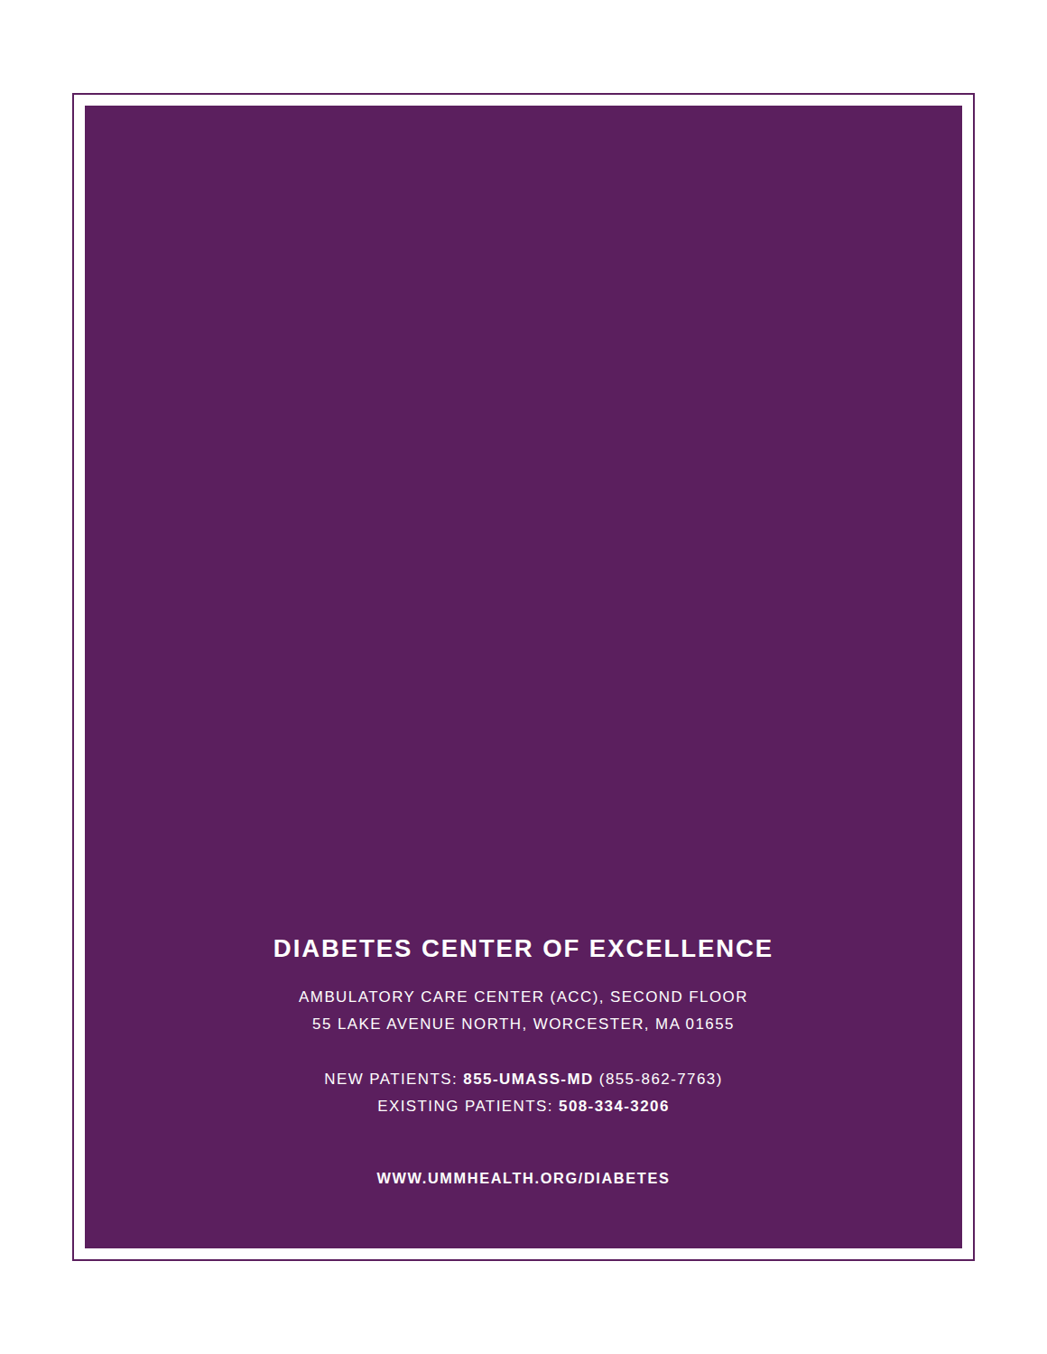DIABETES CENTER OF EXCELLENCE
AMBULATORY CARE CENTER (ACC), SECOND FLOOR
55 LAKE AVENUE NORTH, WORCESTER, MA 01655
NEW PATIENTS: 855-UMASS-MD (855-862-7763)
EXISTING PATIENTS: 508-334-3206
WWW.UMMHEALTH.ORG/DIABETES